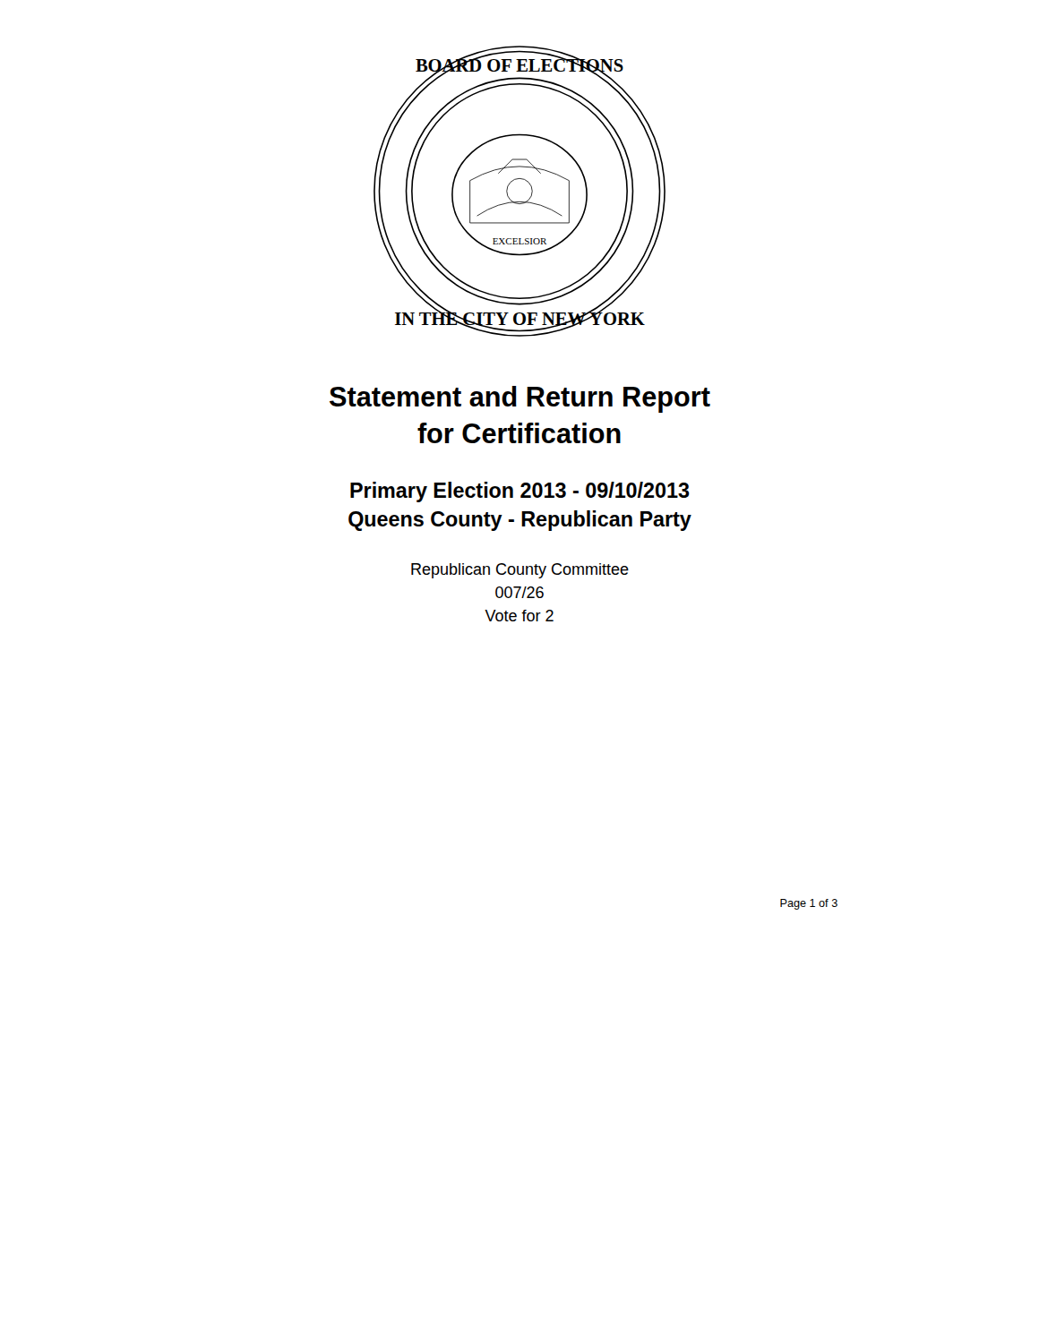Statement and Return Report
for Certification
Primary Election 2013 - 09/10/2013
Queens County - Republican Party
Republican County Committee
007/26
Vote for 2
Page 1 of 3